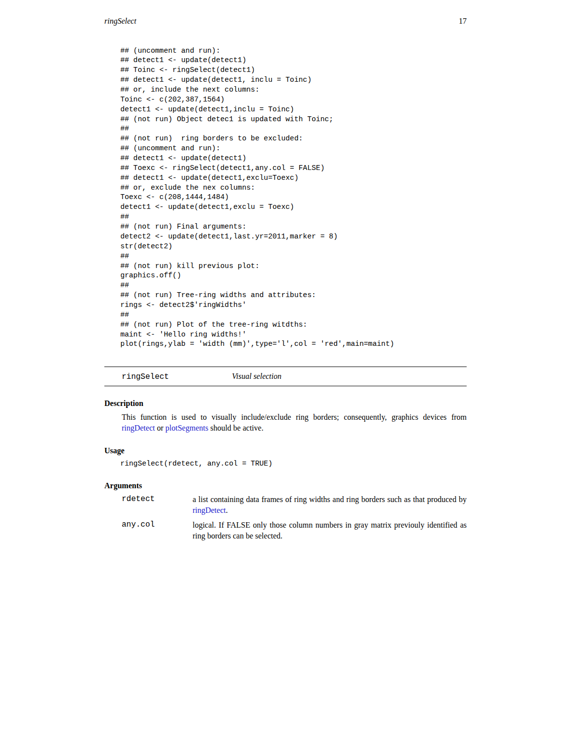ringSelect 17
## (uncomment and run):
## detect1 <- update(detect1)
## Toinc <- ringSelect(detect1)
## detect1 <- update(detect1, inclu = Toinc)
## or, include the next columns:
Toinc <- c(202,387,1564)
detect1 <- update(detect1,inclu = Toinc)
## (not run) Object detec1 is updated with Toinc;
##
## (not run)  ring borders to be excluded:
## (uncomment and run):
## detect1 <- update(detect1)
## Toexc <- ringSelect(detect1,any.col = FALSE)
## detect1 <- update(detect1,exclu=Toexc)
## or, exclude the nex columns:
Toexc <- c(208,1444,1484)
detect1 <- update(detect1,exclu = Toexc)
##
## (not run) Final arguments:
detect2 <- update(detect1,last.yr=2011,marker = 8)
str(detect2)
##
## (not run) kill previous plot:
graphics.off()
##
## (not run) Tree-ring widths and attributes:
rings <- detect2$'ringWidths'
##
## (not run) Plot of the tree-ring witdths:
maint <- 'Hello ring widths!'
plot(rings,ylab = 'width (mm)',type='l',col = 'red',main=maint)
ringSelect Visual selection
Description
This function is used to visually include/exclude ring borders; consequently, graphics devices from ringDetect or plotSegments should be active.
Usage
ringSelect(rdetect, any.col = TRUE)
Arguments
rdetect
a list containing data frames of ring widths and ring borders such as that produced by ringDetect.
any.col
logical. If FALSE only those column numbers in gray matrix previouly identified as ring borders can be selected.